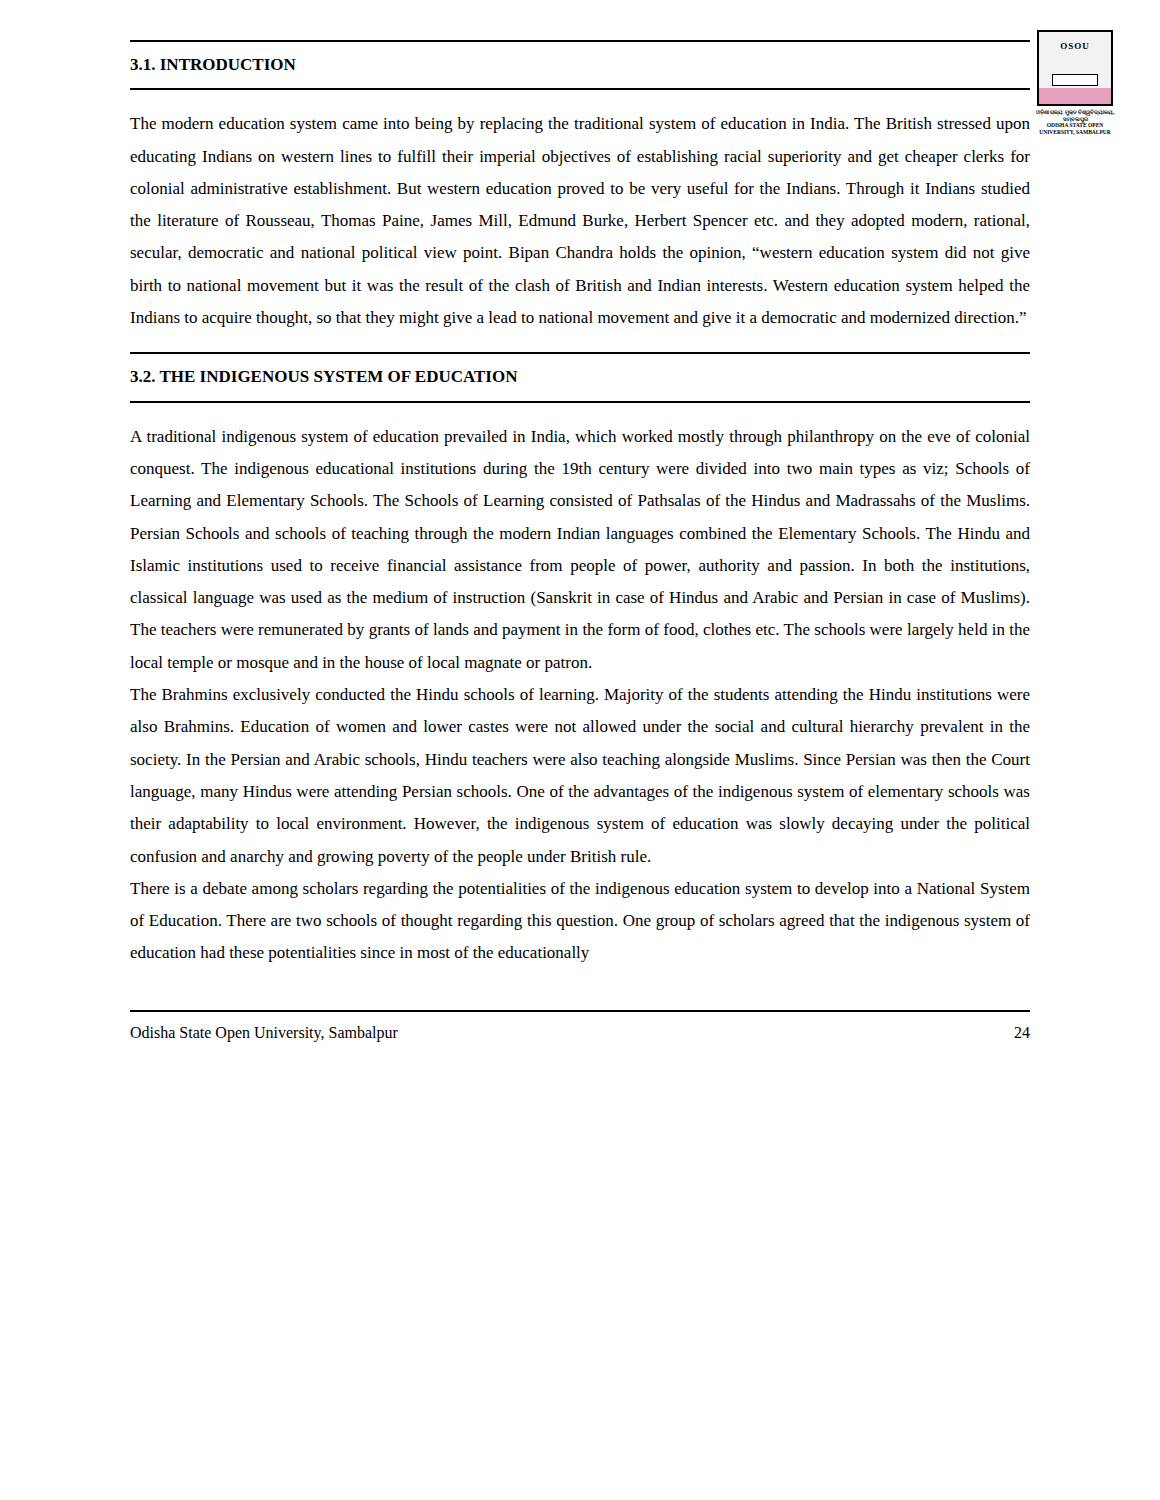OSOU
ଓଡ଼ିଶା ରାଜ୍ୟ ମୁକ୍ତ ବିଶ୍ୱବିଦ୍ୟାଳୟ, ସମ୍ବଲପୁର
ODISHA STATE OPEN UNIVERSITY, SAMBALPUR
3.1. Introduction
The modern education system came into being by replacing the traditional system of education in India. The British stressed upon educating Indians on western lines to fulfill their imperial objectives of establishing racial superiority and get cheaper clerks for colonial administrative establishment. But western education proved to be very useful for the Indians. Through it Indians studied the literature of Rousseau, Thomas Paine, James Mill, Edmund Burke, Herbert Spencer etc. and they adopted modern, rational, secular, democratic and national political view point. Bipan Chandra holds the opinion, “western education system did not give birth to national movement but it was the result of the clash of British and Indian interests. Western education system helped the Indians to acquire thought, so that they might give a lead to national movement and give it a democratic and modernized direction.”
3.2. The Indigenous System of Education
A traditional indigenous system of education prevailed in India, which worked mostly through philanthropy on the eve of colonial conquest. The indigenous educational institutions during the 19th century were divided into two main types as viz; Schools of Learning and Elementary Schools. The Schools of Learning consisted of Pathsalas of the Hindus and Madrassahs of the Muslims. Persian Schools and schools of teaching through the modern Indian languages combined the Elementary Schools. The Hindu and Islamic institutions used to receive financial assistance from people of power, authority and passion. In both the institutions, classical language was used as the medium of instruction (Sanskrit in case of Hindus and Arabic and Persian in case of Muslims). The teachers were remunerated by grants of lands and payment in the form of food, clothes etc. The schools were largely held in the local temple or mosque and in the house of local magnate or patron.
The Brahmins exclusively conducted the Hindu schools of learning. Majority of the students attending the Hindu institutions were also Brahmins. Education of women and lower castes were not allowed under the social and cultural hierarchy prevalent in the society. In the Persian and Arabic schools, Hindu teachers were also teaching alongside Muslims. Since Persian was then the Court language, many Hindus were attending Persian schools. One of the advantages of the indigenous system of elementary schools was their adaptability to local environment. However, the indigenous system of education was slowly decaying under the political confusion and anarchy and growing poverty of the people under British rule.
There is a debate among scholars regarding the potentialities of the indigenous education system to develop into a National System of Education. There are two schools of thought regarding this question. One group of scholars agreed that the indigenous system of education had these potentialities since in most of the educationally
Odisha State Open University, Sambalpur
24